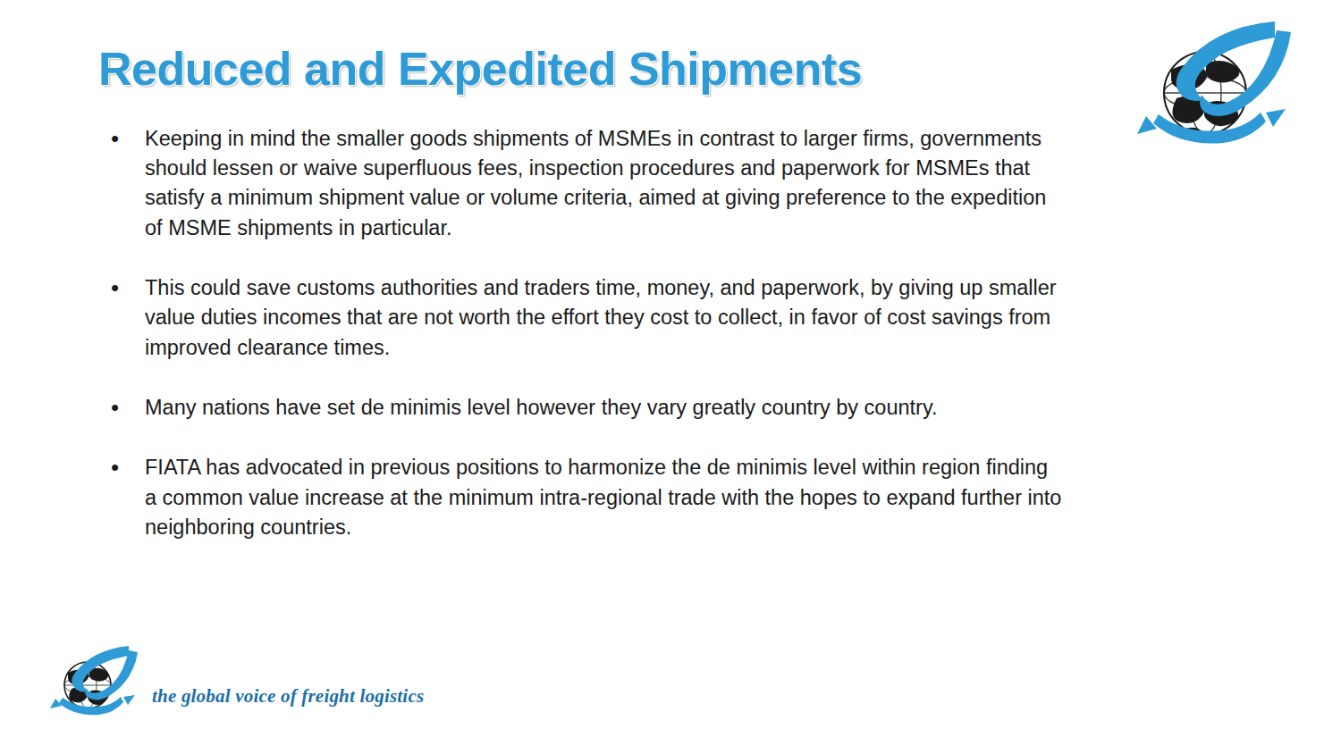Reduced and Expedited Shipments
Keeping in mind the smaller goods shipments of MSMEs in contrast to larger firms, governments should lessen or waive superfluous fees, inspection procedures and paperwork for MSMEs that satisfy a minimum shipment value or volume criteria, aimed at giving preference to the expedition of MSME shipments in particular.
This could save customs authorities and traders time, money, and paperwork, by giving up smaller value duties incomes that are not worth the effort they cost to collect, in favor of cost savings from improved clearance times.
Many nations have set de minimis level however they vary greatly country by country.
FIATA has advocated in previous positions to harmonize the de minimis level within region finding a common value increase at the minimum intra-regional trade with the hopes to expand further into neighboring countries.
the global voice of freight logistics